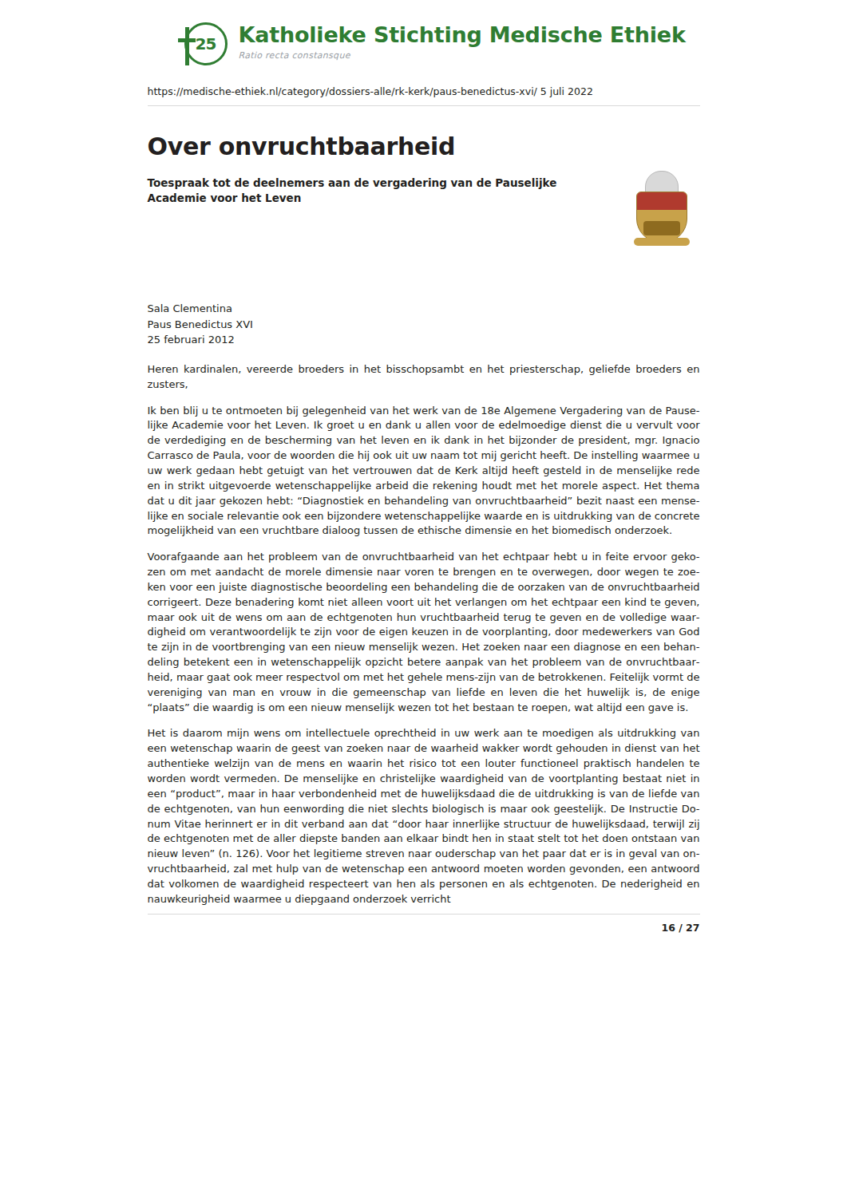Katholieke Stichting Medische Ethiek
Ratio recta constansque
https://medische-ethiek.nl/category/dossiers-alle/rk-kerk/paus-benedictus-xvi/ 5 juli 2022
Over onvruchtbaarheid
Toespraak tot de deelnemers aan de vergadering van de Pauselijke Academie voor het Leven
Sala Clementina
Paus Benedictus XVI
25 februari 2012
Heren kardinalen, vereerde broeders in het bisschopsambt en het priesterschap, geliefde broeders en zusters,
Ik ben blij u te ontmoeten bij gelegenheid van het werk van de 18e Algemene Vergadering van de Pauselijke Academie voor het Leven. Ik groet u en dank u allen voor de edelmoedige dienst die u vervult voor de verdediging en de bescherming van het leven en ik dank in het bijzonder de president, mgr. Ignacio Carrasco de Paula, voor de woorden die hij ook uit uw naam tot mij gericht heeft. De instelling waarmee u uw werk gedaan hebt getuigt van het vertrouwen dat de Kerk altijd heeft gesteld in de menselijke rede en in strikt uitgevoerde wetenschappelijke arbeid die rekening houdt met het morele aspect. Het thema dat u dit jaar gekozen hebt: “Diagnostiek en behandeling van onvruchtbaarheid” bezit naast een menselijke en sociale relevantie ook een bijzondere wetenschappelijke waarde en is uitdrukking van de concrete mogelijkheid van een vruchtbare dialoog tussen de ethische dimensie en het biomedisch onderzoek.
Voorafgaande aan het probleem van de onvruchtbaarheid van het echtpaar hebt u in feite ervoor gekozen om met aandacht de morele dimensie naar voren te brengen en te overwegen, door wegen te zoeken voor een juiste diagnostische beoordeling een behandeling die de oorzaken van de onvruchtbaarheid corrigeert. Deze benadering komt niet alleen voort uit het verlangen om het echtpaar een kind te geven, maar ook uit de wens om aan de echtgenoten hun vruchtbaarheid terug te geven en de volledige waardigheid om verantwoordelijk te zijn voor de eigen keuzen in de voorplanting, door medewerkers van God te zijn in de voortbrenging van een nieuw menselijk wezen. Het zoeken naar een diagnose en een behandeling betekent een in wetenschappelijk opzicht betere aanpak van het probleem van de onvruchtbaarheid, maar gaat ook meer respectvol om met het gehele mens-zijn van de betrokkenen. Feitelijk vormt de vereniging van man en vrouw in die gemeenschap van liefde en leven die het huwelijk is, de enige “plaats” die waardig is om een nieuw menselijk wezen tot het bestaan te roepen, wat altijd een gave is.
Het is daarom mijn wens om intellectuele oprechtheid in uw werk aan te moedigen als uitdrukking van een wetenschap waarin de geest van zoeken naar de waarheid wakker wordt gehouden in dienst van het authentieke welzijn van de mens en waarin het risico tot een louter functioneel praktisch handelen te worden wordt vermeden. De menselijke en christelijke waardigheid van de voortplanting bestaat niet in een “product”, maar in haar verbondenheid met de huwelijksdaad die de uitdrukking is van de liefde van de echtgenoten, van hun eenwording die niet slechts biologisch is maar ook geestelijk. De Instructie Donum Vitae herinnert er in dit verband aan dat “door haar innerlijke structuur de huwelijksdaad, terwijl zij de echtgenoten met de aller diepste banden aan elkaar bindt hen in staat stelt tot het doen ontstaan van nieuw leven” (n. 126). Voor het legitieme streven naar ouderschap van het paar dat er is in geval van onvruchtbaarheid, zal met hulp van de wetenschap een antwoord moeten worden gevonden, een antwoord dat volkomen de waardigheid respecteert van hen als personen en als echtgenoten. De nederigheid en nauwkeurigheid waarmee u diepgaand onderzoek verricht
16 / 27